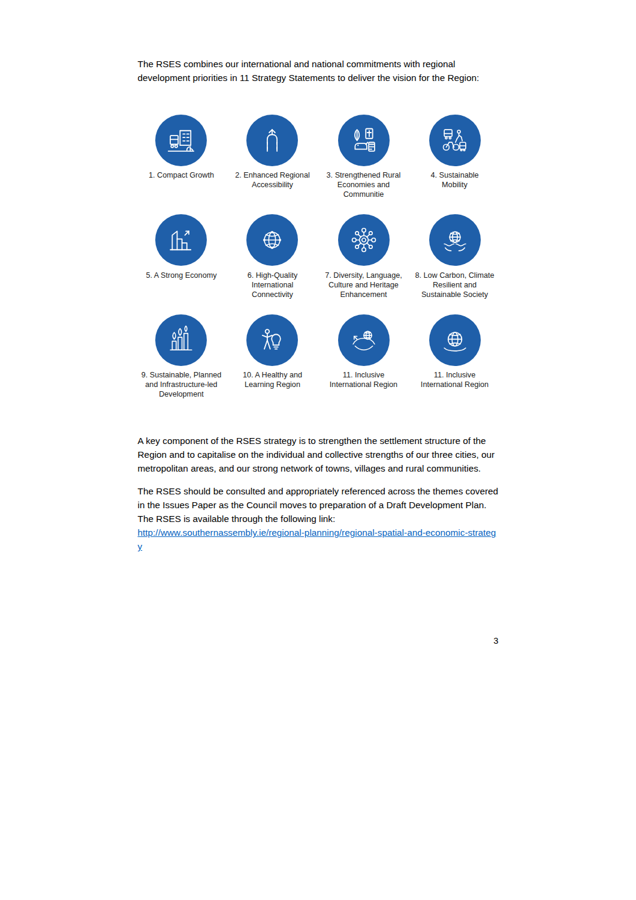The RSES combines our international and national commitments with regional development priorities in 11 Strategy Statements to deliver the vision for the Region:
1. Compact Growth
2. Enhanced Regional Accessibility
3. Strengthened Rural Economies and Communitie
4. Sustainable Mobility
5. A Strong Economy
6. High-Quality International Connectivity
7. Diversity, Language, Culture and Heritage Enhancement
8. Low Carbon, Climate Resilient and Sustainable Society
9. Sustainable, Planned and Infrastructure-led Development
10. A Healthy and Learning Region
11. Inclusive International Region
11. Inclusive International Region
A key component of the RSES strategy is to strengthen the settlement structure of the Region and to capitalise on the individual and collective strengths of our three cities, our metropolitan areas, and our strong network of towns, villages and rural communities.
The RSES should be consulted and appropriately referenced across the themes covered in the Issues Paper as the Council moves to preparation of a Draft Development Plan. The RSES is available through the following link:
http://www.southernassembly.ie/regional-planning/regional-spatial-and-economic-strategy
3